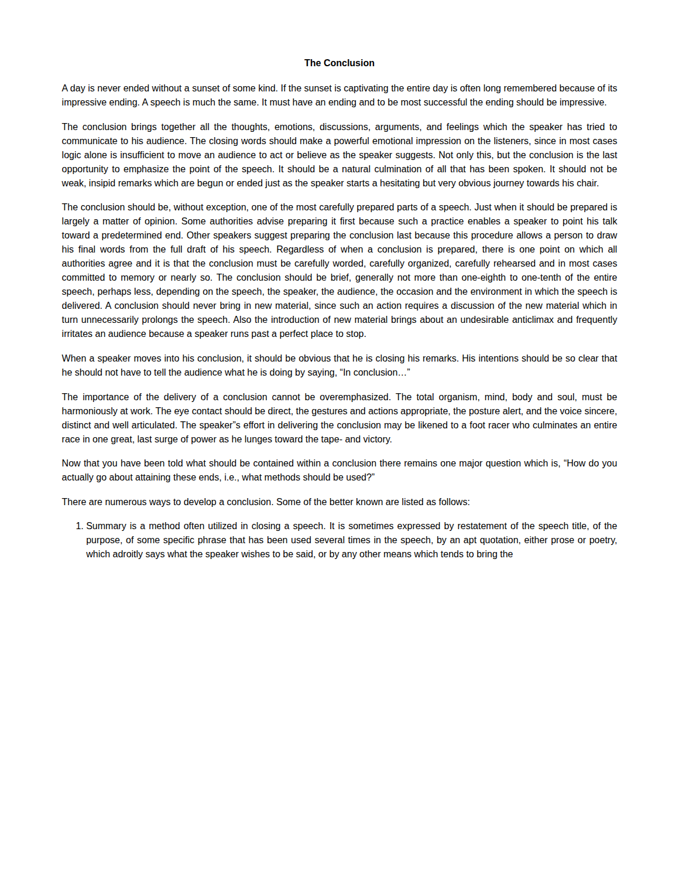The Conclusion
A day is never ended without a sunset of some kind. If the sunset is captivating the entire day is often long remembered because of its impressive ending. A speech is much the same. It must have an ending and to be most successful the ending should be impressive.
The conclusion brings together all the thoughts, emotions, discussions, arguments, and feelings which the speaker has tried to communicate to his audience. The closing words should make a powerful emotional impression on the listeners, since in most cases logic alone is insufficient to move an audience to act or believe as the speaker suggests. Not only this, but the conclusion is the last opportunity to emphasize the point of the speech. It should be a natural culmination of all that has been spoken. It should not be weak, insipid remarks which are begun or ended just as the speaker starts a hesitating but very obvious journey towards his chair.
The conclusion should be, without exception, one of the most carefully prepared parts of a speech. Just when it should be prepared is largely a matter of opinion. Some authorities advise preparing it first because such a practice enables a speaker to point his talk toward a predetermined end. Other speakers suggest preparing the conclusion last because this procedure allows a person to draw his final words from the full draft of his speech. Regardless of when a conclusion is prepared, there is one point on which all authorities agree and it is that the conclusion must be carefully worded, carefully organized, carefully rehearsed and in most cases committed to memory or nearly so. The conclusion should be brief, generally not more than one-eighth to one-tenth of the entire speech, perhaps less, depending on the speech, the speaker, the audience, the occasion and the environment in which the speech is delivered. A conclusion should never bring in new material, since such an action requires a discussion of the new material which in turn unnecessarily prolongs the speech. Also the introduction of new material brings about an undesirable anticlimax and frequently irritates an audience because a speaker runs past a perfect place to stop.
When a speaker moves into his conclusion, it should be obvious that he is closing his remarks. His intentions should be so clear that he should not have to tell the audience what he is doing by saying, “In conclusion…”
The importance of the delivery of a conclusion cannot be overemphasized. The total organism, mind, body and soul, must be harmoniously at work. The eye contact should be direct, the gestures and actions appropriate, the posture alert, and the voice sincere, distinct and well articulated. The speaker”s effort in delivering the conclusion may be likened to a foot racer who culminates an entire race in one great, last surge of power as he lunges toward the tape- and victory.
Now that you have been told what should be contained within a conclusion there remains one major question which is, “How do you actually go about attaining these ends, i.e., what methods should be used?”
There are numerous ways to develop a conclusion. Some of the better known are listed as follows:
Summary is a method often utilized in closing a speech. It is sometimes expressed by restatement of the speech title, of the purpose, of some specific phrase that has been used several times in the speech, by an apt quotation, either prose or poetry, which adroitly says what the speaker wishes to be said, or by any other means which tends to bring the